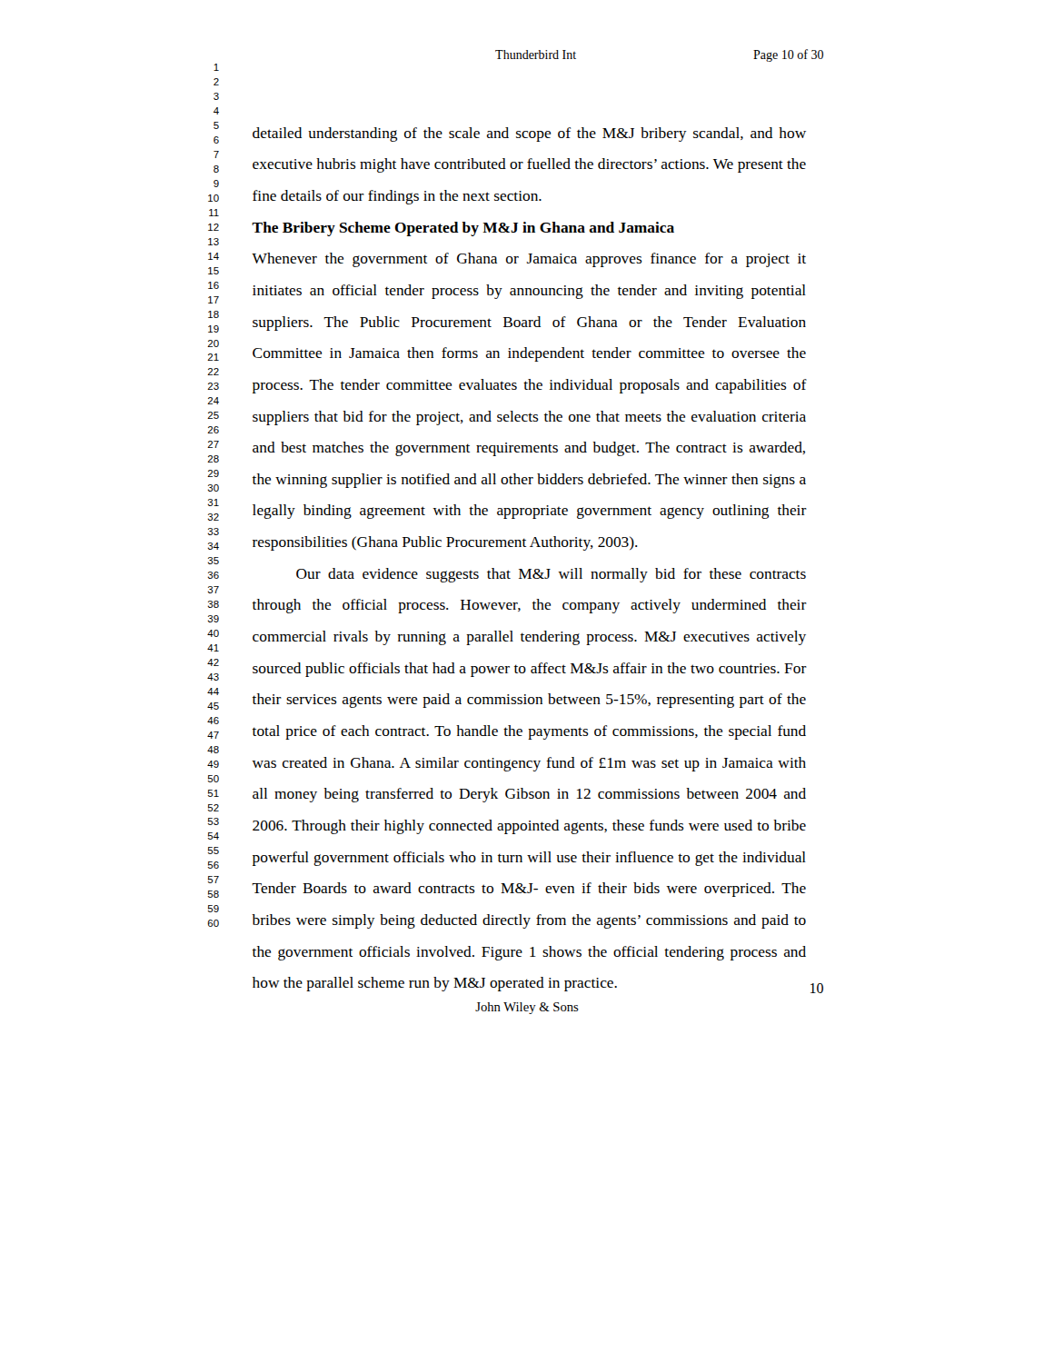Thunderbird Int Page 10 of 30
12345 678910 1112131415 1617181920 2122232425 2627282930 3132333435 3637383940 4142434445 4647484950 5152535455 5657585960
detailed understanding of the scale and scope of the M&J bribery scandal, and how executive hubris might have contributed or fuelled the directors’ actions. We present the fine details of our findings in the next section.
The Bribery Scheme Operated by M&J in Ghana and Jamaica
Whenever the government of Ghana or Jamaica approves finance for a project it initiates an official tender process by announcing the tender and inviting potential suppliers. The Public Procurement Board of Ghana or the Tender Evaluation Committee in Jamaica then forms an independent tender committee to oversee the process. The tender committee evaluates the individual proposals and capabilities of suppliers that bid for the project, and selects the one that meets the evaluation criteria and best matches the government requirements and budget. The contract is awarded, the winning supplier is notified and all other bidders debriefed. The winner then signs a legally binding agreement with the appropriate government agency outlining their responsibilities (Ghana Public Procurement Authority, 2003).
Our data evidence suggests that M&J will normally bid for these contracts through the official process. However, the company actively undermined their commercial rivals by running a parallel tendering process. M&J executives actively sourced public officials that had a power to affect M&Js affair in the two countries. For their services agents were paid a commission between 5-15%, representing part of the total price of each contract. To handle the payments of commissions, the special fund was created in Ghana. A similar contingency fund of £1m was set up in Jamaica with all money being transferred to Deryk Gibson in 12 commissions between 2004 and 2006. Through their highly connected appointed agents, these funds were used to bribe powerful government officials who in turn will use their influence to get the individual Tender Boards to award contracts to M&J- even if their bids were overpriced. The bribes were simply being deducted directly from the agents’ commissions and paid to the government officials involved. Figure 1 shows the official tendering process and how the parallel scheme run by M&J operated in practice.
10
John Wiley & Sons